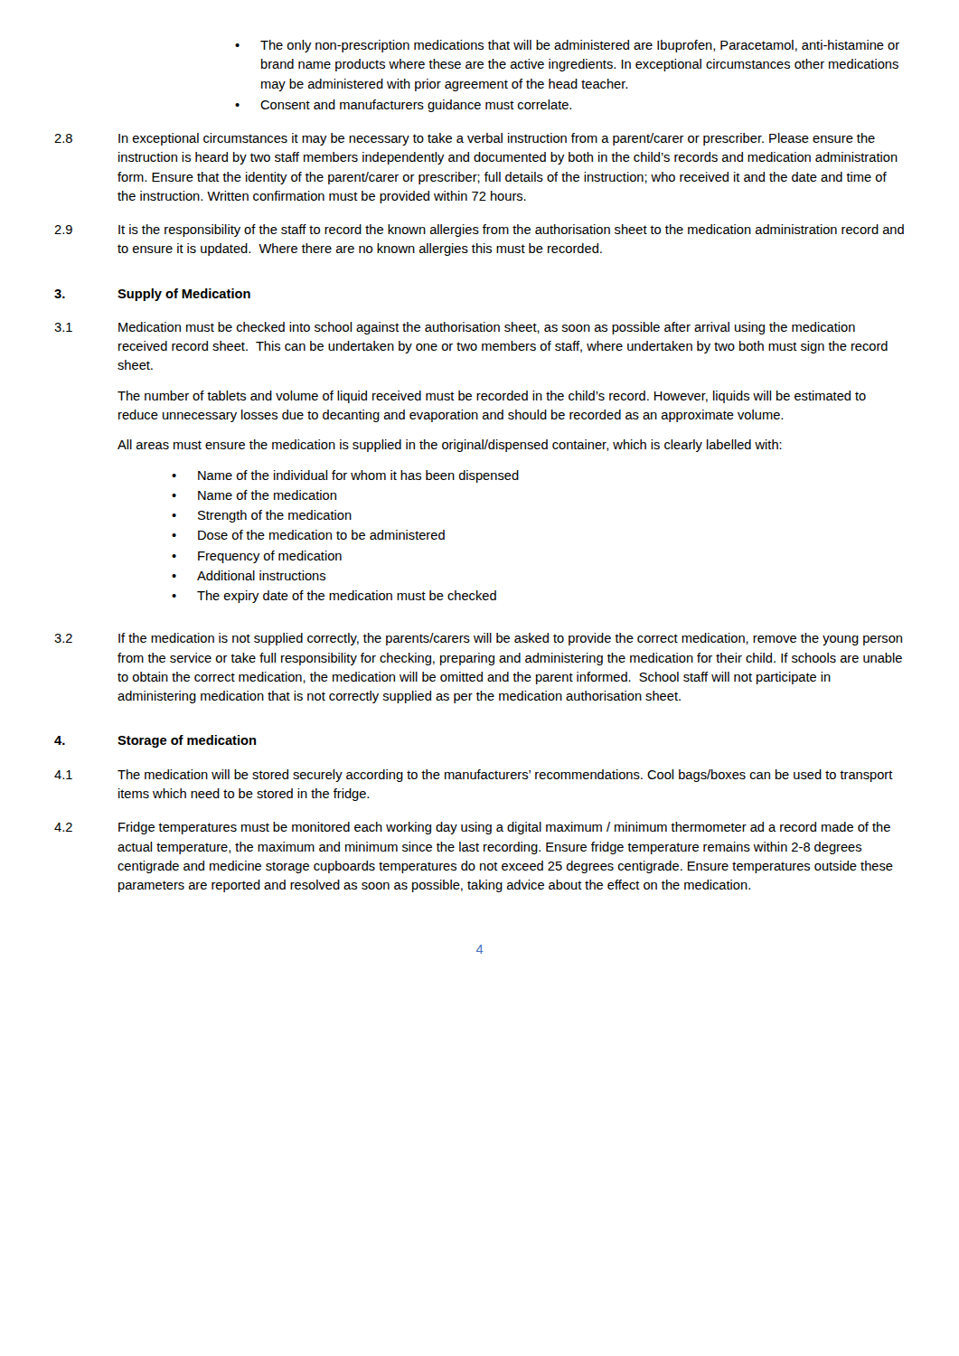•
The only non-prescription medications that will be administered are Ibuprofen, Paracetamol, anti-histamine or brand name products where these are the active ingredients. In exceptional circumstances other medications may be administered with prior agreement of the head teacher.
•
Consent and manufacturers guidance must correlate.
2.8
In exceptional circumstances it may be necessary to take a verbal instruction from a parent/carer or prescriber. Please ensure the instruction is heard by two staff members independently and documented by both in the child’s records and medication administration form. Ensure that the identity of the parent/carer or prescriber; full details of the instruction; who received it and the date and time of the instruction. Written confirmation must be provided within 72 hours.
2.9
It is the responsibility of the staff to record the known allergies from the authorisation sheet to the medication administration record and to ensure it is updated. Where there are no known allergies this must be recorded.
3.
Supply of Medication
3.1
Medication must be checked into school against the authorisation sheet, as soon as possible after arrival using the medication received record sheet. This can be undertaken by one or two members of staff, where undertaken by two both must sign the record sheet.
The number of tablets and volume of liquid received must be recorded in the child’s record. However, liquids will be estimated to reduce unnecessary losses due to decanting and evaporation and should be recorded as an approximate volume.
All areas must ensure the medication is supplied in the original/dispensed container, which is clearly labelled with:
•
Name of the individual for whom it has been dispensed
•
Name of the medication
•
Strength of the medication
•
Dose of the medication to be administered
•
Frequency of medication
•
Additional instructions
•
The expiry date of the medication must be checked
3.2
If the medication is not supplied correctly, the parents/carers will be asked to provide the correct medication, remove the young person from the service or take full responsibility for checking, preparing and administering the medication for their child. If schools are unable to obtain the correct medication, the medication will be omitted and the parent informed. School staff will not participate in administering medication that is not correctly supplied as per the medication authorisation sheet.
4.
Storage of medication
4.1
The medication will be stored securely according to the manufacturers’ recommendations. Cool bags/boxes can be used to transport items which need to be stored in the fridge.
4.2
Fridge temperatures must be monitored each working day using a digital maximum / minimum thermometer ad a record made of the actual temperature, the maximum and minimum since the last recording. Ensure fridge temperature remains within 2-8 degrees centigrade and medicine storage cupboards temperatures do not exceed 25 degrees centigrade. Ensure temperatures outside these parameters are reported and resolved as soon as possible, taking advice about the effect on the medication.
4